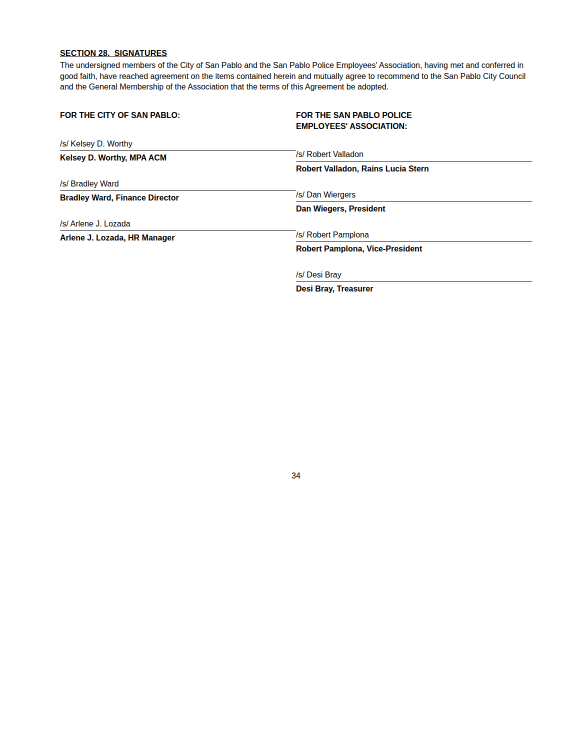SECTION 28. SIGNATURES
The undersigned members of the City of San Pablo and the San Pablo Police Employees' Association, having met and conferred in good faith, have reached agreement on the items contained herein and mutually agree to recommend to the San Pablo City Council and the General Membership of the Association that the terms of this Agreement be adopted.
| FOR THE CITY OF SAN PABLO: /s/ Kelsey D. Worthy Kelsey D. Worthy, MPA ACM /s/ Bradley Ward Bradley Ward, Finance Director /s/ Arlene J. Lozada Arlene J. Lozada, HR Manager | FOR THE SAN PABLO POLICE EMPLOYEES' ASSOCIATION: /s/ Robert Valladon Robert Valladon, Rains Lucia Stern /s/ Dan Wiergers Dan Wiegers, President /s/ Robert Pamplona Robert Pamplona, Vice-President /s/ Desi Bray Desi Bray, Treasurer |
34